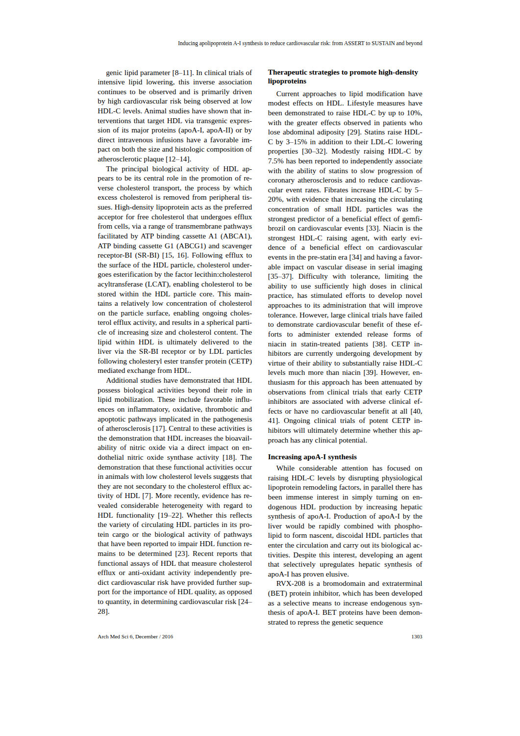Inducing apolipoprotein A-I synthesis to reduce cardiovascular risk: from ASSERT to SUSTAIN and beyond
genic lipid parameter [8–11]. In clinical trials of intensive lipid lowering, this inverse association continues to be observed and is primarily driven by high cardiovascular risk being observed at low HDL-C levels. Animal studies have shown that interventions that target HDL via transgenic expression of its major proteins (apoA-I, apoA-II) or by direct intravenous infusions have a favorable impact on both the size and histologic composition of atherosclerotic plaque [12–14].
The principal biological activity of HDL appears to be its central role in the promotion of reverse cholesterol transport, the process by which excess cholesterol is removed from peripheral tissues. High-density lipoprotein acts as the preferred acceptor for free cholesterol that undergoes efflux from cells, via a range of transmembrane pathways facilitated by ATP binding cassette A1 (ABCA1), ATP binding cassette G1 (ABCG1) and scavenger receptor-BI (SR-BI) [15, 16]. Following efflux to the surface of the HDL particle, cholesterol undergoes esterification by the factor lecithin:cholesterol acyltransferase (LCAT), enabling cholesterol to be stored within the HDL particle core. This maintains a relatively low concentration of cholesterol on the particle surface, enabling ongoing cholesterol efflux activity, and results in a spherical particle of increasing size and cholesterol content. The lipid within HDL is ultimately delivered to the liver via the SR-BI receptor or by LDL particles following cholesteryl ester transfer protein (CETP) mediated exchange from HDL.
Additional studies have demonstrated that HDL possess biological activities beyond their role in lipid mobilization. These include favorable influences on inflammatory, oxidative, thrombotic and apoptotic pathways implicated in the pathogenesis of atherosclerosis [17]. Central to these activities is the demonstration that HDL increases the bioavailability of nitric oxide via a direct impact on endothelial nitric oxide synthase activity [18]. The demonstration that these functional activities occur in animals with low cholesterol levels suggests that they are not secondary to the cholesterol efflux activity of HDL [7]. More recently, evidence has revealed considerable heterogeneity with regard to HDL functionality [19–22]. Whether this reflects the variety of circulating HDL particles in its protein cargo or the biological activity of pathways that have been reported to impair HDL function remains to be determined [23]. Recent reports that functional assays of HDL that measure cholesterol efflux or anti-oxidant activity independently predict cardiovascular risk have provided further support for the importance of HDL quality, as opposed to quantity, in determining cardiovascular risk [24–28].
Therapeutic strategies to promote high-density lipoproteins
Current approaches to lipid modification have modest effects on HDL. Lifestyle measures have been demonstrated to raise HDL-C by up to 10%, with the greater effects observed in patients who lose abdominal adiposity [29]. Statins raise HDL-C by 3–15% in addition to their LDL-C lowering properties [30–32]. Modestly raising HDL-C by 7.5% has been reported to independently associate with the ability of statins to slow progression of coronary atherosclerosis and to reduce cardiovascular event rates. Fibrates increase HDL-C by 5–20%, with evidence that increasing the circulating concentration of small HDL particles was the strongest predictor of a beneficial effect of gemfibrozil on cardiovascular events [33]. Niacin is the strongest HDL-C raising agent, with early evidence of a beneficial effect on cardiovascular events in the pre-statin era [34] and having a favorable impact on vascular disease in serial imaging [35–37]. Difficulty with tolerance, limiting the ability to use sufficiently high doses in clinical practice, has stimulated efforts to develop novel approaches to its administration that will improve tolerance. However, large clinical trials have failed to demonstrate cardiovascular benefit of these efforts to administer extended release forms of niacin in statin-treated patients [38]. CETP inhibitors are currently undergoing development by virtue of their ability to substantially raise HDL-C levels much more than niacin [39]. However, enthusiasm for this approach has been attenuated by observations from clinical trials that early CETP inhibitors are associated with adverse clinical effects or have no cardiovascular benefit at all [40, 41]. Ongoing clinical trials of potent CETP inhibitors will ultimately determine whether this approach has any clinical potential.
Increasing apoA-I synthesis
While considerable attention has focused on raising HDL-C levels by disrupting physiological lipoprotein remodeling factors, in parallel there has been immense interest in simply turning on endogenous HDL production by increasing hepatic synthesis of apoA-I. Production of apoA-I by the liver would be rapidly combined with phospholipid to form nascent, discoidal HDL particles that enter the circulation and carry out its biological activities. Despite this interest, developing an agent that selectively upregulates hepatic synthesis of apoA-I has proven elusive.
RVX-208 is a bromodomain and extraterminal (BET) protein inhibitor, which has been developed as a selective means to increase endogenous synthesis of apoA-I. BET proteins have been demonstrated to repress the genetic sequence
Arch Med Sci 6, December / 2016
1303